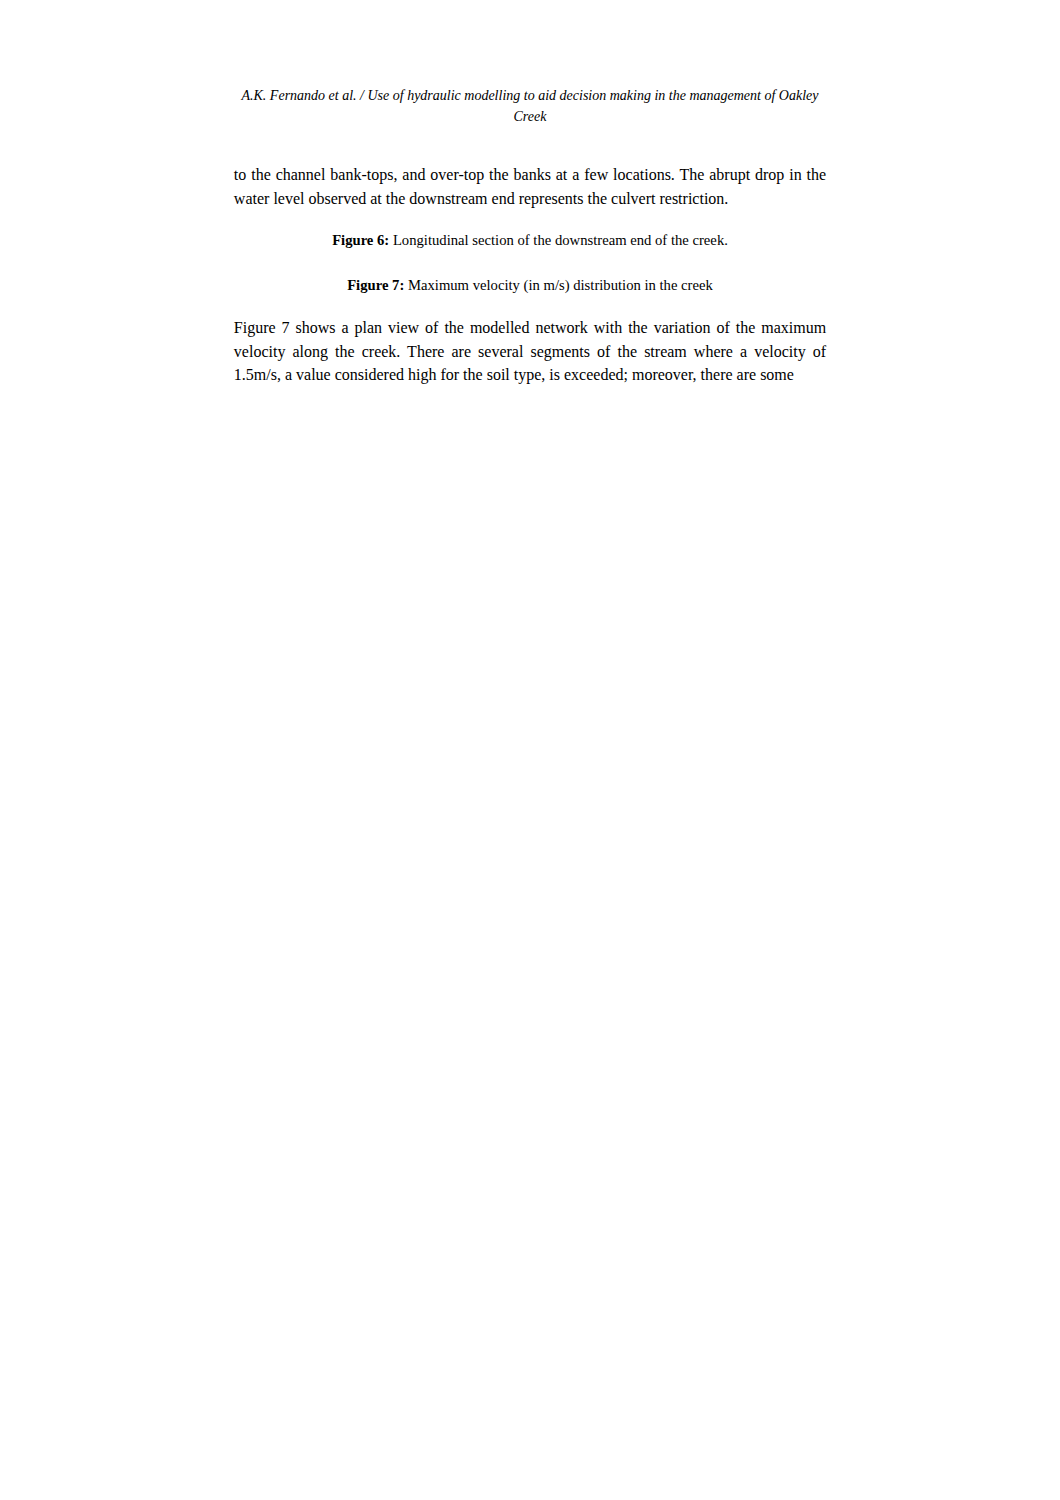A.K. Fernando et al. / Use of hydraulic modelling to aid decision making in the management of Oakley Creek
to the channel bank-tops, and over-top the banks at a few locations. The abrupt drop in the water level observed at the downstream end represents the culvert restriction.
Figure 6: Longitudinal section of the downstream end of the creek.
Figure 7: Maximum velocity (in m/s) distribution in the creek
Figure 7 shows a plan view of the modelled network with the variation of the maximum velocity along the creek. There are several segments of the stream where a velocity of 1.5m/s, a value considered high for the soil type, is exceeded; moreover, there are some